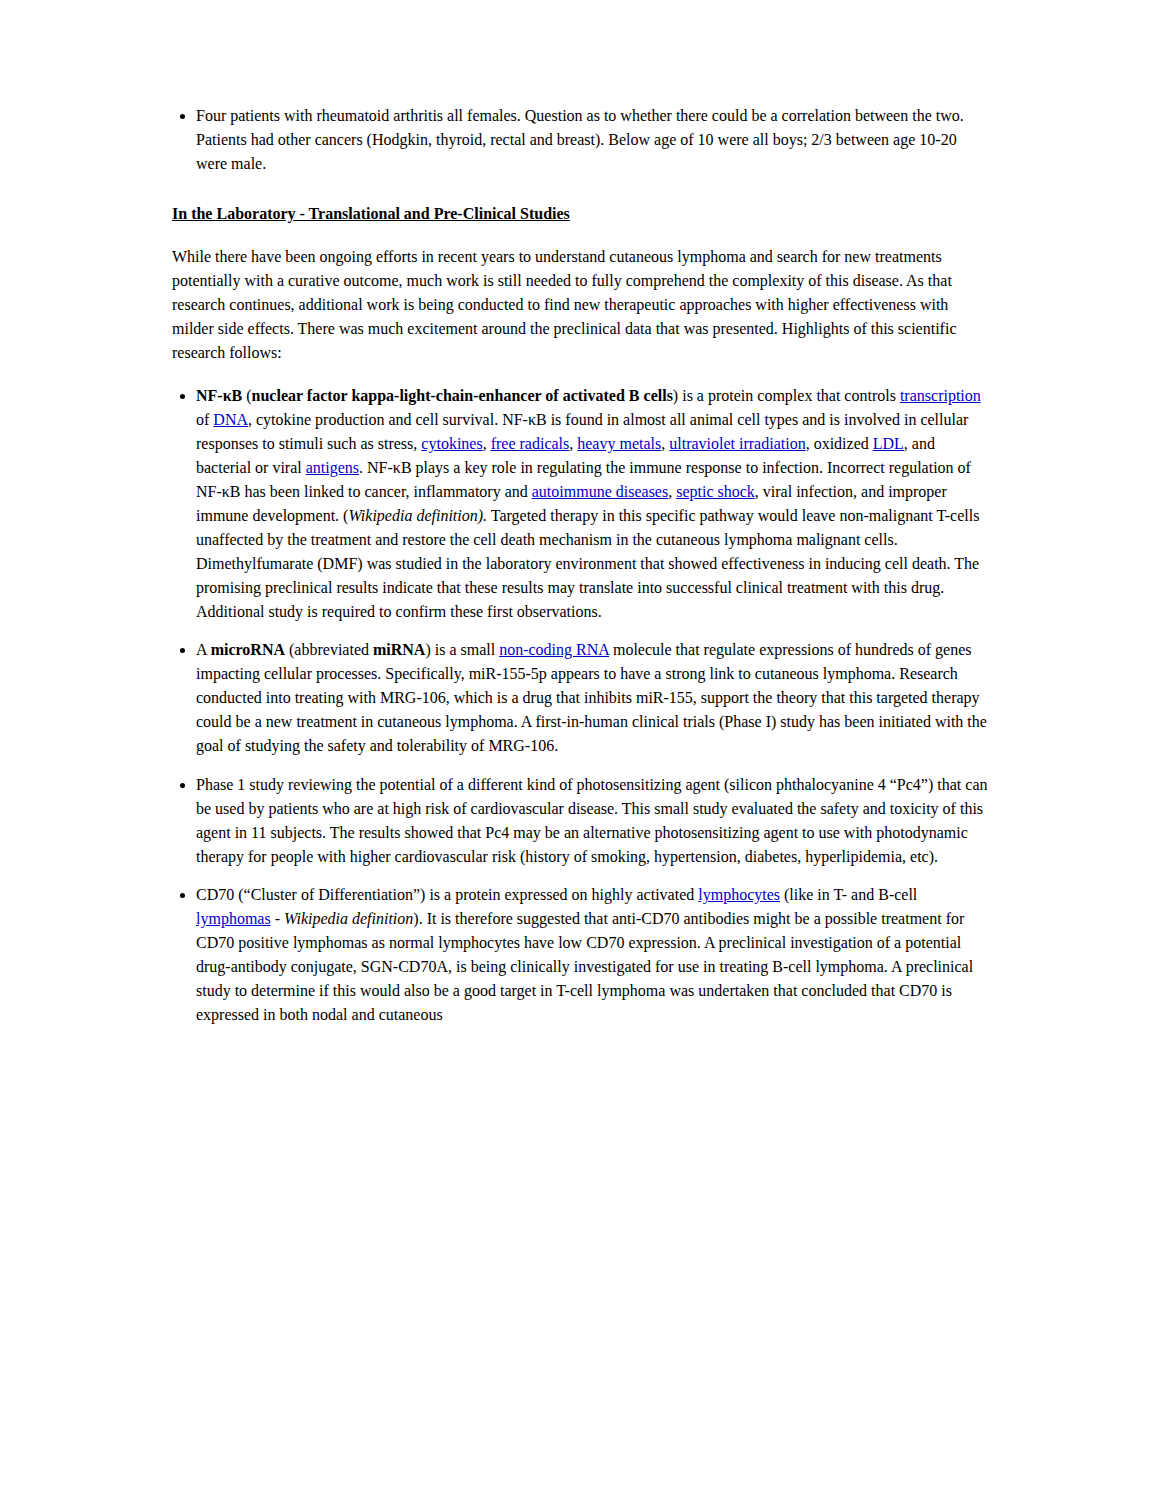Four patients with rheumatoid arthritis all females. Question as to whether there could be a correlation between the two. Patients had other cancers (Hodgkin, thyroid, rectal and breast). Below age of 10 were all boys; 2/3 between age 10-20 were male.
In the Laboratory - Translational and Pre-Clinical Studies
While there have been ongoing efforts in recent years to understand cutaneous lymphoma and search for new treatments potentially with a curative outcome, much work is still needed to fully comprehend the complexity of this disease. As that research continues, additional work is being conducted to find new therapeutic approaches with higher effectiveness with milder side effects. There was much excitement around the preclinical data that was presented. Highlights of this scientific research follows:
NF-κB (nuclear factor kappa-light-chain-enhancer of activated B cells) is a protein complex that controls transcription of DNA, cytokine production and cell survival. NF-κB is found in almost all animal cell types and is involved in cellular responses to stimuli such as stress, cytokines, free radicals, heavy metals, ultraviolet irradiation, oxidized LDL, and bacterial or viral antigens. NF-κB plays a key role in regulating the immune response to infection. Incorrect regulation of NF-κB has been linked to cancer, inflammatory and autoimmune diseases, septic shock, viral infection, and improper immune development. (Wikipedia definition). Targeted therapy in this specific pathway would leave non-malignant T-cells unaffected by the treatment and restore the cell death mechanism in the cutaneous lymphoma malignant cells. Dimethylfumarate (DMF) was studied in the laboratory environment that showed effectiveness in inducing cell death. The promising preclinical results indicate that these results may translate into successful clinical treatment with this drug. Additional study is required to confirm these first observations.
A microRNA (abbreviated miRNA) is a small non-coding RNA molecule that regulate expressions of hundreds of genes impacting cellular processes. Specifically, miR-155-5p appears to have a strong link to cutaneous lymphoma. Research conducted into treating with MRG-106, which is a drug that inhibits miR-155, support the theory that this targeted therapy could be a new treatment in cutaneous lymphoma. A first-in-human clinical trials (Phase I) study has been initiated with the goal of studying the safety and tolerability of MRG-106.
Phase 1 study reviewing the potential of a different kind of photosensitizing agent (silicon phthalocyanine 4 “Pc4”) that can be used by patients who are at high risk of cardiovascular disease. This small study evaluated the safety and toxicity of this agent in 11 subjects. The results showed that Pc4 may be an alternative photosensitizing agent to use with photodynamic therapy for people with higher cardiovascular risk (history of smoking, hypertension, diabetes, hyperlipidemia, etc).
CD70 (“Cluster of Differentiation”) is a protein expressed on highly activated lymphocytes (like in T- and B-cell lymphomas - Wikipedia definition). It is therefore suggested that anti-CD70 antibodies might be a possible treatment for CD70 positive lymphomas as normal lymphocytes have low CD70 expression. A preclinical investigation of a potential drug-antibody conjugate, SGN-CD70A, is being clinically investigated for use in treating B-cell lymphoma. A preclinical study to determine if this would also be a good target in T-cell lymphoma was undertaken that concluded that CD70 is expressed in both nodal and cutaneous